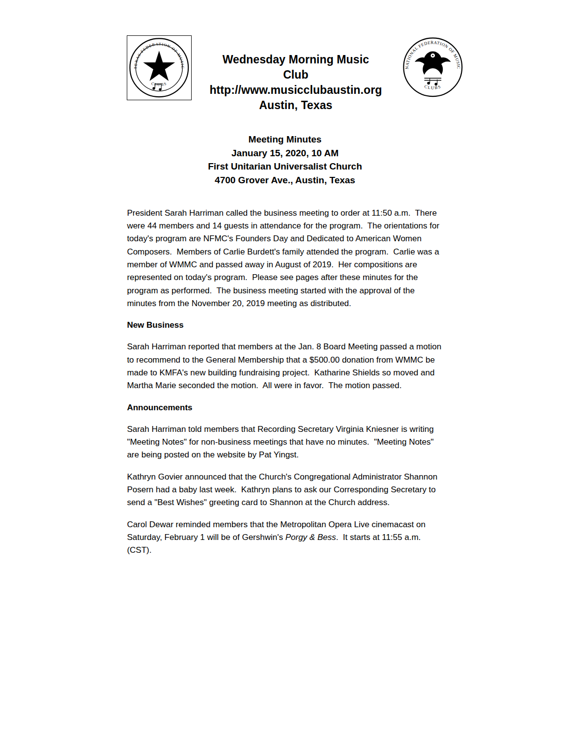TEXAS FEDERATION OF MUSIC CLUBS
Wednesday Morning Music Club
http://www.musicclubaustin.org
Austin, Texas
NATIONAL FEDERATION OF MUSIC CLUBS
Meeting Minutes
January 15, 2020, 10 AM
First Unitarian Universalist Church
4700 Grover Ave., Austin, Texas
President Sarah Harriman called the business meeting to order at 11:50 a.m. There were 44 members and 14 guests in attendance for the program. The orientations for today's program are NFMC's Founders Day and Dedicated to American Women Composers. Members of Carlie Burdett's family attended the program. Carlie was a member of WMMC and passed away in August of 2019. Her compositions are represented on today's program. Please see pages after these minutes for the program as performed. The business meeting started with the approval of the minutes from the November 20, 2019 meeting as distributed.
New Business
Sarah Harriman reported that members at the Jan. 8 Board Meeting passed a motion to recommend to the General Membership that a $500.00 donation from WMMC be made to KMFA's new building fundraising project. Katharine Shields so moved and Martha Marie seconded the motion. All were in favor. The motion passed.
Announcements
Sarah Harriman told members that Recording Secretary Virginia Kniesner is writing "Meeting Notes" for non-business meetings that have no minutes. "Meeting Notes" are being posted on the website by Pat Yingst.
Kathryn Govier announced that the Church's Congregational Administrator Shannon Posern had a baby last week. Kathryn plans to ask our Corresponding Secretary to send a "Best Wishes" greeting card to Shannon at the Church address.
Carol Dewar reminded members that the Metropolitan Opera Live cinemacast on Saturday, February 1 will be of Gershwin's Porgy & Bess. It starts at 11:55 a.m. (CST).